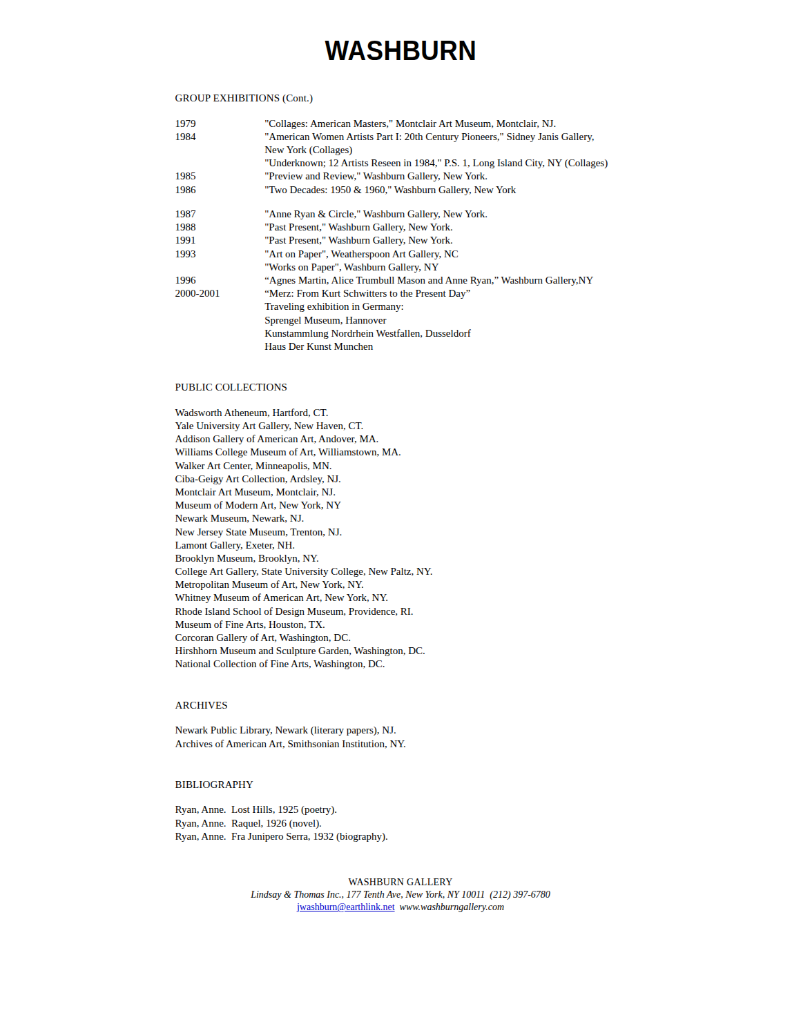WASHBURN
GROUP EXHIBITIONS (Cont.)
| 1979 | "Collages: American Masters," Montclair Art Museum, Montclair, NJ. |
| 1984 | "American Women Artists Part I: 20th Century Pioneers," Sidney Janis Gallery, New York (Collages) "Underknown; 12 Artists Reseen in 1984," P.S. 1, Long Island City, NY (Collages) |
| 1985 | "Preview and Review," Washburn Gallery, New York. |
| 1986 | "Two Decades: 1950 & 1960," Washburn Gallery, New York |
| 1987 | "Anne Ryan & Circle," Washburn Gallery, New York. |
| 1988 | "Past Present," Washburn Gallery, New York. |
| 1991 | "Past Present," Washburn Gallery, New York. |
| 1993 | "Art on Paper", Weatherspoon Art Gallery, NC "Works on Paper", Washburn Gallery, NY |
| 1996 | “Agnes Martin, Alice Trumbull Mason and Anne Ryan,” Washburn Gallery,NY |
| 2000-2001 | “Merz: From Kurt Schwitters to the Present Day” Traveling exhibition in Germany: Sprengel Museum, Hannover Kunstammlung Nordrhein Westfallen, Dusseldorf Haus Der Kunst Munchen |
PUBLIC COLLECTIONS
Wadsworth Atheneum, Hartford, CT.
Yale University Art Gallery, New Haven, CT.
Addison Gallery of American Art, Andover, MA.
Williams College Museum of Art, Williamstown, MA.
Walker Art Center, Minneapolis, MN.
Ciba-Geigy Art Collection, Ardsley, NJ.
Montclair Art Museum, Montclair, NJ.
Museum of Modern Art, New York, NY
Newark Museum, Newark, NJ.
New Jersey State Museum, Trenton, NJ.
Lamont Gallery, Exeter, NH.
Brooklyn Museum, Brooklyn, NY.
College Art Gallery, State University College, New Paltz, NY.
Metropolitan Museum of Art, New York, NY.
Whitney Museum of American Art, New York, NY.
Rhode Island School of Design Museum, Providence, RI.
Museum of Fine Arts, Houston, TX.
Corcoran Gallery of Art, Washington, DC.
Hirshhorn Museum and Sculpture Garden, Washington, DC.
National Collection of Fine Arts, Washington, DC.
ARCHIVES
Newark Public Library, Newark (literary papers), NJ.
Archives of American Art, Smithsonian Institution, NY.
BIBLIOGRAPHY
Ryan, Anne. Lost Hills, 1925 (poetry).
Ryan, Anne. Raquel, 1926 (novel).
Ryan, Anne. Fra Junipero Serra, 1932 (biography).
WASHBURN GALLERY
Lindsay & Thomas Inc., 177 Tenth Ave, New York, NY 10011 (212) 397-6780
jwashburn@earthlink.net www.washburngallery.com